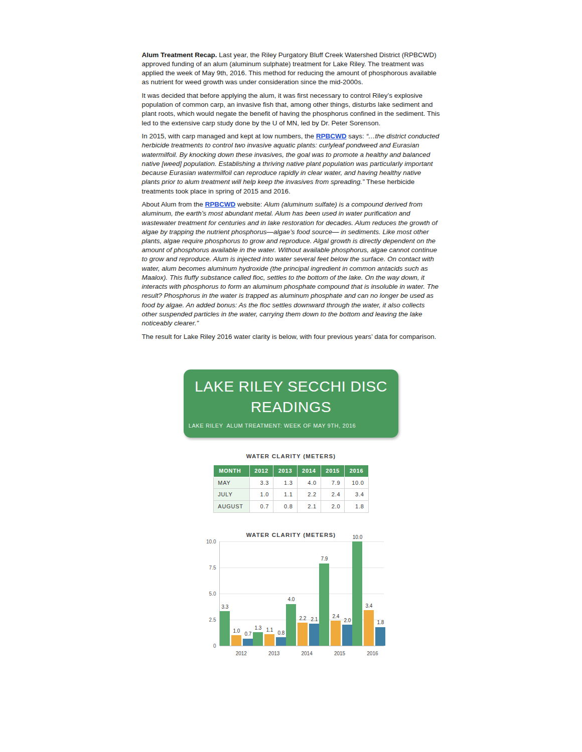Alum Treatment Recap. Last year, the Riley Purgatory Bluff Creek Watershed District (RPBCWD) approved funding of an alum (aluminum sulphate) treatment for Lake Riley. The treatment was applied the week of May 9th, 2016. This method for reducing the amount of phosphorous available as nutrient for weed growth was under consideration since the mid-2000s.
It was decided that before applying the alum, it was first necessary to control Riley’s explosive population of common carp, an invasive fish that, among other things, disturbs lake sediment and plant roots, which would negate the benefit of having the phosphorus confined in the sediment. This led to the extensive carp study done by the U of MN, led by Dr. Peter Sorenson.
In 2015, with carp managed and kept at low numbers, the RPBCWD says: “…the district conducted herbicide treatments to control two invasive aquatic plants: curlyleaf pondweed and Eurasian watermilfoil. By knocking down these invasives, the goal was to promote a healthy and balanced native [weed] population. Establishing a thriving native plant population was particularly important because Eurasian watermilfoil can reproduce rapidly in clear water, and having healthy native plants prior to alum treatment will help keep the invasives from spreading.” These herbicide treatments took place in spring of 2015 and 2016.
About Alum from the RPBCWD website: Alum (aluminum sulfate) is a compound derived from aluminum, the earth’s most abundant metal. Alum has been used in water purification and wastewater treatment for centuries and in lake restoration for decades. Alum reduces the growth of algae by trapping the nutrient phosphorus—algae’s food source— in sediments. Like most other plants, algae require phosphorus to grow and reproduce. Algal growth is directly dependent on the amount of phosphorus available in the water. Without available phosphorus, algae cannot continue to grow and reproduce. Alum is injected into water several feet below the surface. On contact with water, alum becomes aluminum hydroxide (the principal ingredient in common antacids such as Maalox). This fluffy substance called floc, settles to the bottom of the lake. On the way down, it interacts with phosphorus to form an aluminum phosphate compound that is insoluble in water. The result? Phosphorus in the water is trapped as aluminum phosphate and can no longer be used as food by algae. An added bonus: As the floc settles downward through the water, it also collects other suspended particles in the water, carrying them down to the bottom and leaving the lake noticeably clearer.”
The result for Lake Riley 2016 water clarity is below, with four previous years’ data for comparison.
LAKE RILEY SECCHI DISC READINGS
LAKE RILEY ALUM TREATMENT: WEEK OF MAY 9TH, 2016
WATER CLARITY (METERS)
| MONTH | 2012 | 2013 | 2014 | 2015 | 2016 |
| --- | --- | --- | --- | --- | --- |
| MAY | 3.3 | 1.3 | 4.0 | 7.9 | 10.0 |
| JULY | 1.0 | 1.1 | 2.2 | 2.4 | 3.4 |
| AUGUST | 0.7 | 0.8 | 2.1 | 2.0 | 1.8 |
WATER CLARITY (METERS)
10.0
7.5
5.0
2.5
0
3.3
1.0
0.7
1.3
1.1
0.8
4.0
2.2
2.1
7.9
2.4
2.0
10.0
3.4
1.8
2012
2013
2014
2015
2016